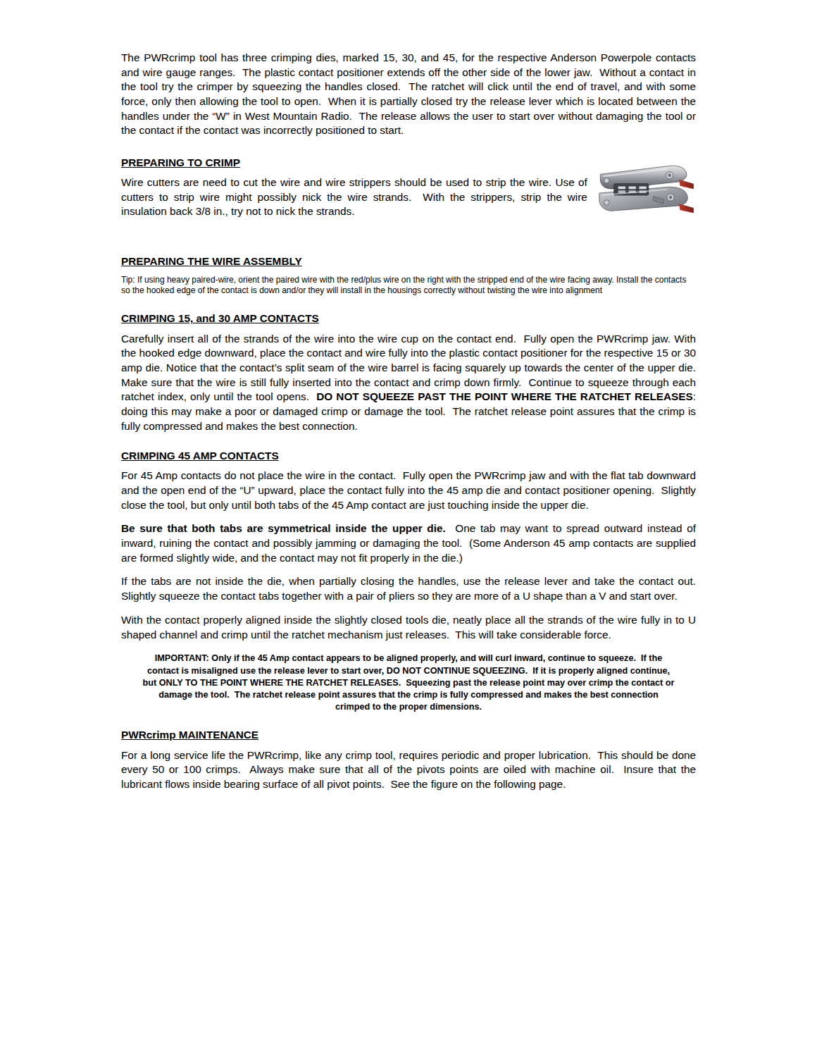The PWRcrimp tool has three crimping dies, marked 15, 30, and 45, for the respective Anderson Powerpole contacts and wire gauge ranges. The plastic contact positioner extends off the other side of the lower jaw. Without a contact in the tool try the crimper by squeezing the handles closed. The ratchet will click until the end of travel, and with some force, only then allowing the tool to open. When it is partially closed try the release lever which is located between the handles under the “W” in West Mountain Radio. The release allows the user to start over without damaging the tool or the contact if the contact was incorrectly positioned to start.
PREPARING TO CRIMP
Wire cutters are need to cut the wire and wire strippers should be used to strip the wire. Use of cutters to strip wire might possibly nick the wire strands. With the strippers, strip the wire insulation back 3/8 in., try not to nick the strands.
PREPARING THE WIRE ASSEMBLY
Tip: If using heavy paired-wire, orient the paired wire with the red/plus wire on the right with the stripped end of the wire facing away. Install the contacts so the hooked edge of the contact is down and/or they will install in the housings correctly without twisting the wire into alignment
CRIMPING 15, and 30 AMP CONTACTS
Carefully insert all of the strands of the wire into the wire cup on the contact end. Fully open the PWRcrimp jaw. With the hooked edge downward, place the contact and wire fully into the plastic contact positioner for the respective 15 or 30 amp die. Notice that the contact’s split seam of the wire barrel is facing squarely up towards the center of the upper die. Make sure that the wire is still fully inserted into the contact and crimp down firmly. Continue to squeeze through each ratchet index, only until the tool opens. DO NOT SQUEEZE PAST THE POINT WHERE THE RATCHET RELEASES: doing this may make a poor or damaged crimp or damage the tool. The ratchet release point assures that the crimp is fully compressed and makes the best connection.
CRIMPING 45 AMP CONTACTS
For 45 Amp contacts do not place the wire in the contact. Fully open the PWRcrimp jaw and with the flat tab downward and the open end of the “U” upward, place the contact fully into the 45 amp die and contact positioner opening. Slightly close the tool, but only until both tabs of the 45 Amp contact are just touching inside the upper die.
Be sure that both tabs are symmetrical inside the upper die. One tab may want to spread outward instead of inward, ruining the contact and possibly jamming or damaging the tool. (Some Anderson 45 amp contacts are supplied are formed slightly wide, and the contact may not fit properly in the die.)
If the tabs are not inside the die, when partially closing the handles, use the release lever and take the contact out. Slightly squeeze the contact tabs together with a pair of pliers so they are more of a U shape than a V and start over.
With the contact properly aligned inside the slightly closed tools die, neatly place all the strands of the wire fully in to U shaped channel and crimp until the ratchet mechanism just releases. This will take considerable force.
IMPORTANT: Only if the 45 Amp contact appears to be aligned properly, and will curl inward, continue to squeeze. If the contact is misaligned use the release lever to start over, DO NOT CONTINUE SQUEEZING. If it is properly aligned continue, but ONLY TO THE POINT WHERE THE RATCHET RELEASES. Squeezing past the release point may over crimp the contact or damage the tool. The ratchet release point assures that the crimp is fully compressed and makes the best connection crimped to the proper dimensions.
PWRcrimp MAINTENANCE
For a long service life the PWRcrimp, like any crimp tool, requires periodic and proper lubrication. This should be done every 50 or 100 crimps. Always make sure that all of the pivots points are oiled with machine oil. Insure that the lubricant flows inside bearing surface of all pivot points. See the figure on the following page.